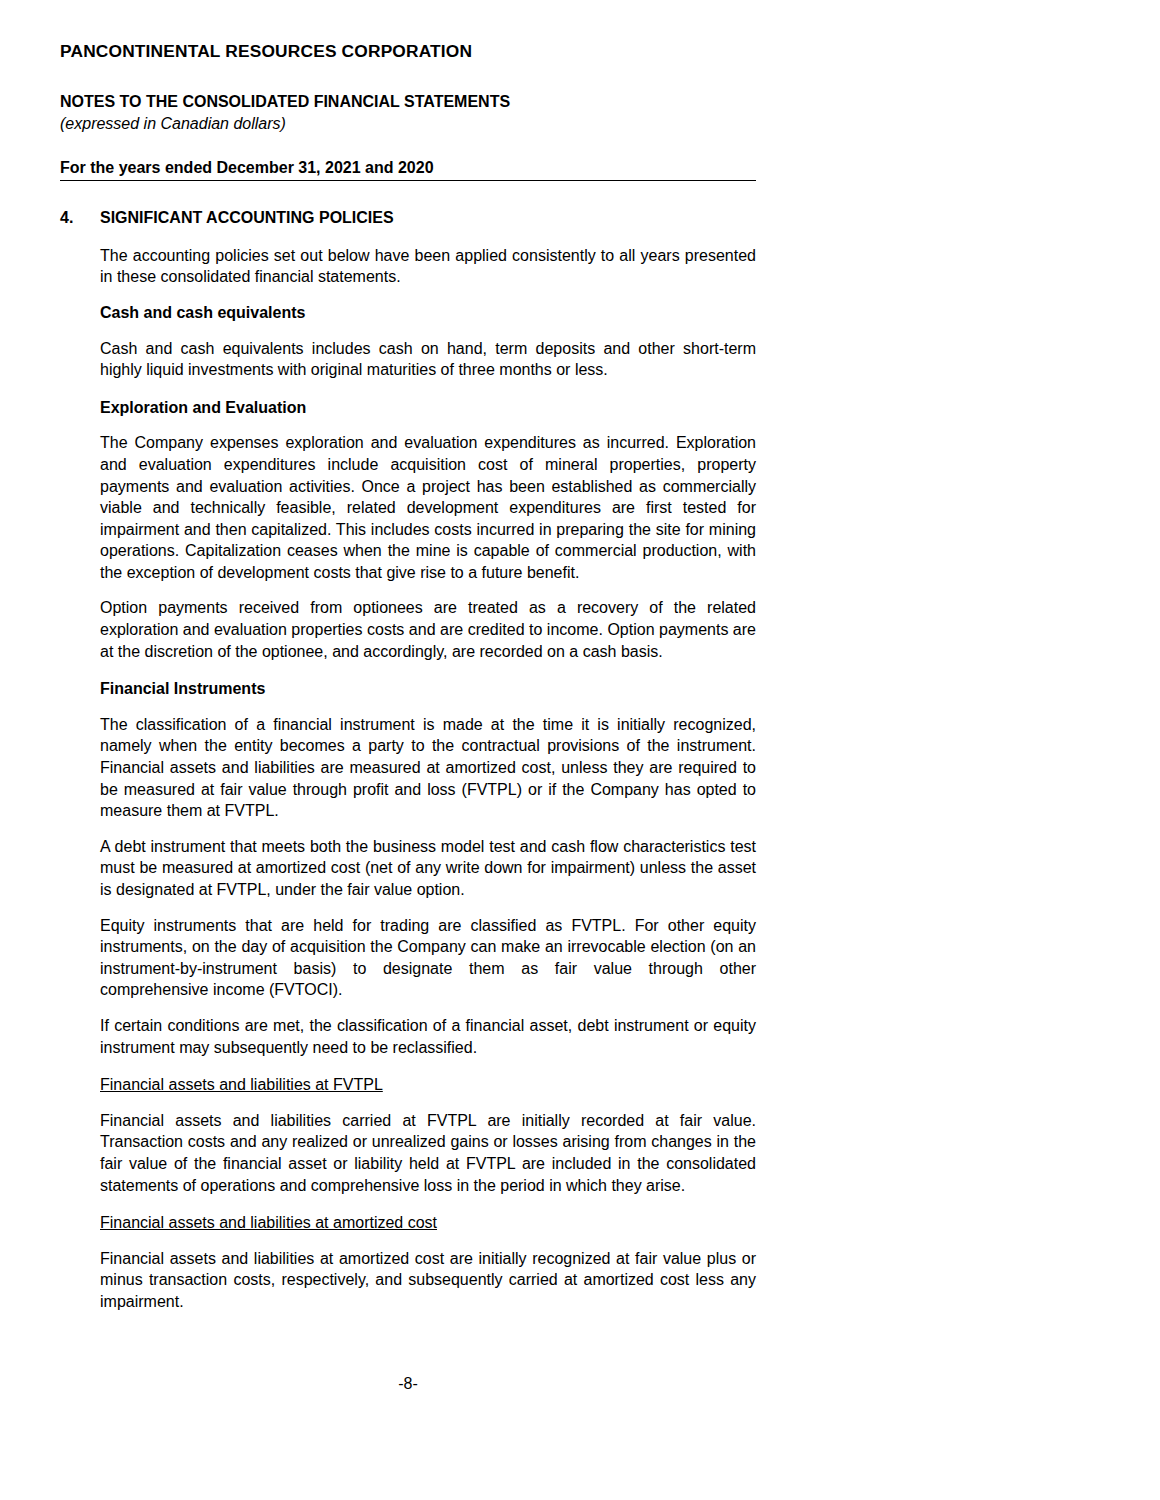PANCONTINENTAL RESOURCES CORPORATION
NOTES TO THE CONSOLIDATED FINANCIAL STATEMENTS
(expressed in Canadian dollars)
For the years ended December 31, 2021 and 2020
4. SIGNIFICANT ACCOUNTING POLICIES
The accounting policies set out below have been applied consistently to all years presented in these consolidated financial statements.
Cash and cash equivalents
Cash and cash equivalents includes cash on hand, term deposits and other short-term highly liquid investments with original maturities of three months or less.
Exploration and Evaluation
The Company expenses exploration and evaluation expenditures as incurred. Exploration and evaluation expenditures include acquisition cost of mineral properties, property payments and evaluation activities. Once a project has been established as commercially viable and technically feasible, related development expenditures are first tested for impairment and then capitalized. This includes costs incurred in preparing the site for mining operations. Capitalization ceases when the mine is capable of commercial production, with the exception of development costs that give rise to a future benefit.
Option payments received from optionees are treated as a recovery of the related exploration and evaluation properties costs and are credited to income. Option payments are at the discretion of the optionee, and accordingly, are recorded on a cash basis.
Financial Instruments
The classification of a financial instrument is made at the time it is initially recognized, namely when the entity becomes a party to the contractual provisions of the instrument. Financial assets and liabilities are measured at amortized cost, unless they are required to be measured at fair value through profit and loss (FVTPL) or if the Company has opted to measure them at FVTPL.
A debt instrument that meets both the business model test and cash flow characteristics test must be measured at amortized cost (net of any write down for impairment) unless the asset is designated at FVTPL, under the fair value option.
Equity instruments that are held for trading are classified as FVTPL. For other equity instruments, on the day of acquisition the Company can make an irrevocable election (on an instrument-by-instrument basis) to designate them as fair value through other comprehensive income (FVTOCI).
If certain conditions are met, the classification of a financial asset, debt instrument or equity instrument may subsequently need to be reclassified.
Financial assets and liabilities at FVTPL
Financial assets and liabilities carried at FVTPL are initially recorded at fair value. Transaction costs and any realized or unrealized gains or losses arising from changes in the fair value of the financial asset or liability held at FVTPL are included in the consolidated statements of operations and comprehensive loss in the period in which they arise.
Financial assets and liabilities at amortized cost
Financial assets and liabilities at amortized cost are initially recognized at fair value plus or minus transaction costs, respectively, and subsequently carried at amortized cost less any impairment.
-8-